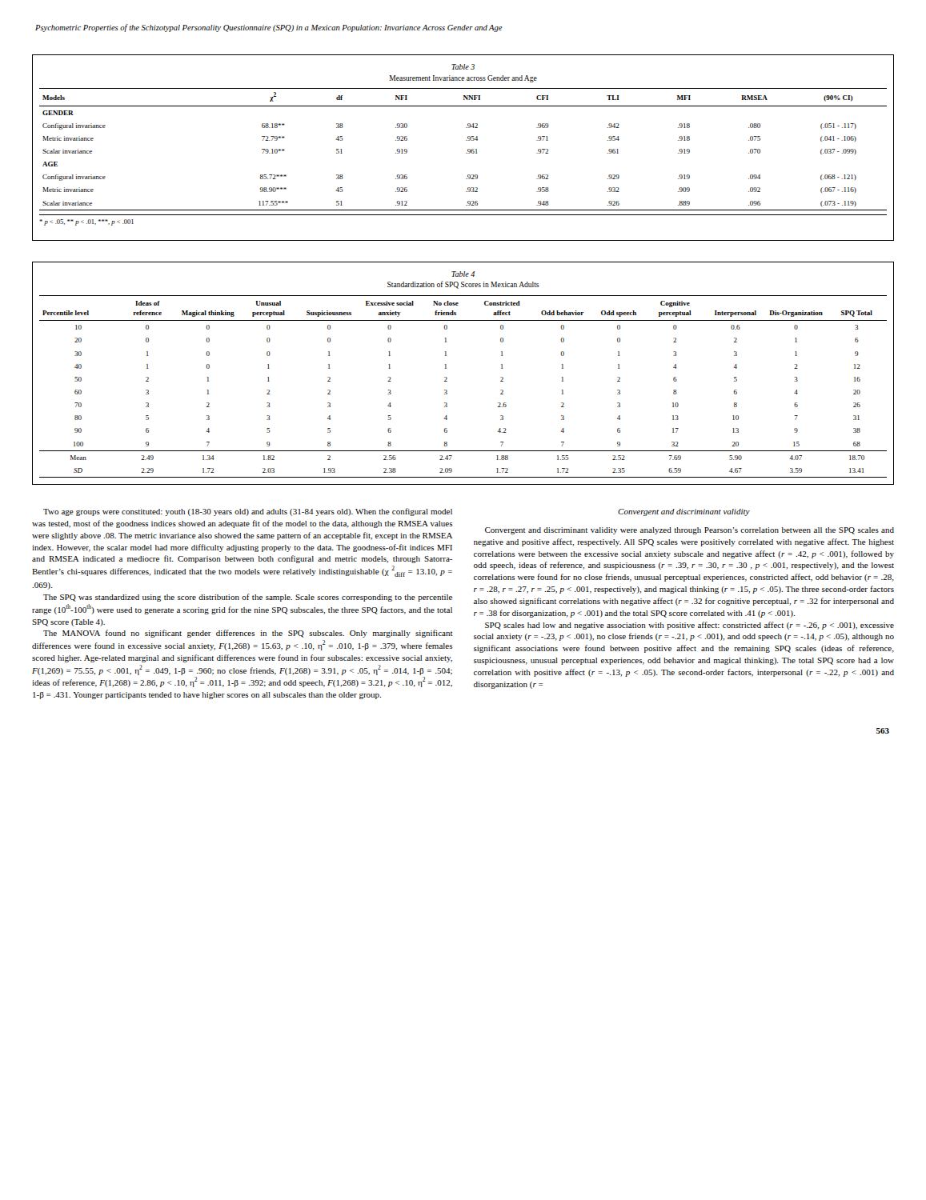Psychometric Properties of the Schizotypal Personality Questionnaire (SPQ) in a Mexican Population: Invariance Across Gender and Age
Table 3
Measurement Invariance across Gender and Age
| Models | χ 2 | df | NFI | NNFI | CFI | TLI | MFI | RMSEA | (90% CI) |
| --- | --- | --- | --- | --- | --- | --- | --- | --- | --- |
| GENDER |
| Configural invariance | 68.18** | 38 | .930 | .942 | .969 | .942 | .918 | .080 | (.051 - .117) |
| Metric invariance | 72.79** | 45 | .926 | .954 | .971 | .954 | .918 | .075 | (.041 - .106) |
| Scalar invariance | 79.10** | 51 | .919 | .961 | .972 | .961 | .919 | .070 | (.037 - .099) |
| AGE |
| Configural invariance | 85.72*** | 38 | .936 | .929 | .962 | .929 | .919 | .094 | (.068 - .121) |
| Metric invariance | 98.90*** | 45 | .926 | .932 | .958 | .932 | .909 | .092 | (.067 - .116) |
| Scalar invariance | 117.55*** | 51 | .912 | .926 | .948 | .926 | .889 | .096 | (.073 - .119) |
* p < .05, ** p < .01, ***, p < .001
Table 4
Standardization of SPQ Scores in Mexican Adults
| Percentile level | Ideas of reference | Magical thinking | Unusual perceptual | Suspiciousness | Excessive social anxiety | No close friends | Constricted affect | Odd behavior | Odd speech | Cognitive perceptual | Interpersonal | Dis-Organization | SPQ Total |
| --- | --- | --- | --- | --- | --- | --- | --- | --- | --- | --- | --- | --- | --- |
| 10 | 0 | 0 | 0 | 0 | 0 | 0 | 0 | 0 | 0 | 0 | 0.6 | 0 | 3 |
| 20 | 0 | 0 | 0 | 0 | 0 | 1 | 0 | 0 | 0 | 2 | 2 | 1 | 6 |
| 30 | 1 | 0 | 0 | 1 | 1 | 1 | 1 | 0 | 1 | 3 | 3 | 1 | 9 |
| 40 | 1 | 0 | 1 | 1 | 1 | 1 | 1 | 1 | 1 | 4 | 4 | 2 | 12 |
| 50 | 2 | 1 | 1 | 2 | 2 | 2 | 2 | 1 | 2 | 6 | 5 | 3 | 16 |
| 60 | 3 | 1 | 2 | 2 | 3 | 3 | 2 | 1 | 3 | 8 | 6 | 4 | 20 |
| 70 | 3 | 2 | 3 | 3 | 4 | 3 | 2.6 | 2 | 3 | 10 | 8 | 6 | 26 |
| 80 | 5 | 3 | 3 | 4 | 5 | 4 | 3 | 3 | 4 | 13 | 10 | 7 | 31 |
| 90 | 6 | 4 | 5 | 5 | 6 | 6 | 4.2 | 4 | 6 | 17 | 13 | 9 | 38 |
| 100 | 9 | 7 | 9 | 8 | 8 | 8 | 7 | 7 | 9 | 32 | 20 | 15 | 68 |
| Mean | 2.49 | 1.34 | 1.82 | 2 | 2.56 | 2.47 | 1.88 | 1.55 | 2.52 | 7.69 | 5.90 | 4.07 | 18.70 |
| SD | 2.29 | 1.72 | 2.03 | 1.93 | 2.38 | 2.09 | 1.72 | 1.72 | 2.35 | 6.59 | 4.67 | 3.59 | 13.41 |
Two age groups were constituted: youth (18-30 years old) and adults (31-84 years old). When the configural model was tested, most of the goodness indices showed an adequate fit of the model to the data, although the RMSEA values were slightly above .08. The metric invariance also showed the same pattern of an acceptable fit, except in the RMSEA index. However, the scalar model had more difficulty adjusting properly to the data. The goodness-of-fit indices MFI and RMSEA indicated a mediocre fit. Comparison between both configural and metric models, through Satorra-Bentler’s chi-squares differences, indicated that the two models were relatively indistinguishable (χ 2diff = 13.10, p = .069).
The SPQ was standardized using the score distribution of the sample. Scale scores corresponding to the percentile range (10th-100th) were used to generate a scoring grid for the nine SPQ subscales, the three SPQ factors, and the total SPQ score (Table 4).
The MANOVA found no significant gender differences in the SPQ subscales. Only marginally significant differences were found in excessive social anxiety, F(1,268) = 15.63, p < .10, η2 = .010, 1-β = .379, where females scored higher. Age-related marginal and significant differences were found in four subscales: excessive social anxiety, F(1,269) = 75.55, p < .001, η2 = .049, 1-β = .960; no close friends, F(1,268) = 3.91, p < .05, η2 = .014, 1-β = .504; ideas of reference, F(1,268) = 2.86, p < .10, η2 = .011, 1-β = .392; and odd speech, F(1,268) = 3.21, p < .10, η2 = .012, 1-β = .431. Younger participants tended to have higher scores on all subscales than the older group.
Convergent and discriminant validity
Convergent and discriminant validity were analyzed through Pearson’s correlation between all the SPQ scales and negative and positive affect, respectively. All SPQ scales were positively correlated with negative affect. The highest correlations were between the excessive social anxiety subscale and negative affect (r = .42, p < .001), followed by odd speech, ideas of reference, and suspiciousness (r = .39, r = .30, r = .30 , p < .001, respectively), and the lowest correlations were found for no close friends, unusual perceptual experiences, constricted affect, odd behavior (r = .28, r = .28, r = .27, r = .25, p < .001, respectively), and magical thinking (r = .15, p < .05). The three second-order factors also showed significant correlations with negative affect (r = .32 for cognitive perceptual, r = .32 for interpersonal and r = .38 for disorganization, p < .001) and the total SPQ score correlated with .41 (p < .001).
SPQ scales had low and negative association with positive affect: constricted affect (r = -.26, p < .001), excessive social anxiety (r = -.23, p < .001), no close friends (r = -.21, p < .001), and odd speech (r = -.14, p < .05), although no significant associations were found between positive affect and the remaining SPQ scales (ideas of reference, suspiciousness, unusual perceptual experiences, odd behavior and magical thinking). The total SPQ score had a low correlation with positive affect (r = -.13, p < .05). The second-order factors, interpersonal (r = -.22, p < .001) and disorganization (r =
563